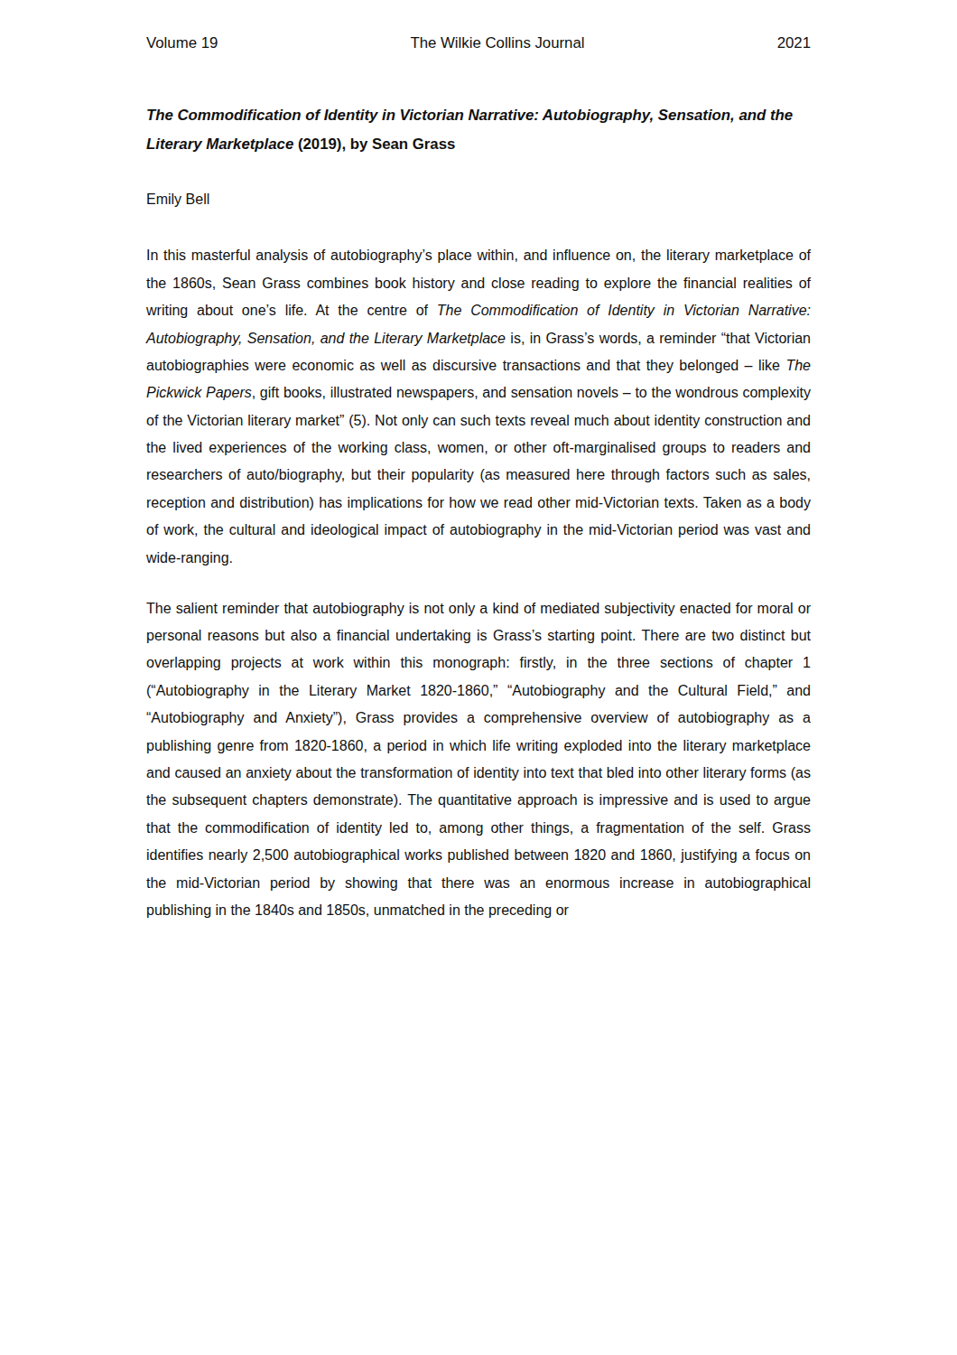Volume 19 The Wilkie Collins Journal 2021
The Commodification of Identity in Victorian Narrative: Autobiography, Sensation, and the Literary Marketplace (2019), by Sean Grass
Emily Bell
In this masterful analysis of autobiography’s place within, and influence on, the literary marketplace of the 1860s, Sean Grass combines book history and close reading to explore the financial realities of writing about one’s life. At the centre of The Commodification of Identity in Victorian Narrative: Autobiography, Sensation, and the Literary Marketplace is, in Grass’s words, a reminder “that Victorian autobiographies were economic as well as discursive transactions and that they belonged – like The Pickwick Papers, gift books, illustrated newspapers, and sensation novels – to the wondrous complexity of the Victorian literary market” (5). Not only can such texts reveal much about identity construction and the lived experiences of the working class, women, or other oft-marginalised groups to readers and researchers of auto/biography, but their popularity (as measured here through factors such as sales, reception and distribution) has implications for how we read other mid-Victorian texts. Taken as a body of work, the cultural and ideological impact of autobiography in the mid-Victorian period was vast and wide-ranging.
The salient reminder that autobiography is not only a kind of mediated subjectivity enacted for moral or personal reasons but also a financial undertaking is Grass’s starting point. There are two distinct but overlapping projects at work within this monograph: firstly, in the three sections of chapter 1 (“Autobiography in the Literary Market 1820-1860,” “Autobiography and the Cultural Field,” and “Autobiography and Anxiety”), Grass provides a comprehensive overview of autobiography as a publishing genre from 1820-1860, a period in which life writing exploded into the literary marketplace and caused an anxiety about the transformation of identity into text that bled into other literary forms (as the subsequent chapters demonstrate). The quantitative approach is impressive and is used to argue that the commodification of identity led to, among other things, a fragmentation of the self. Grass identifies nearly 2,500 autobiographical works published between 1820 and 1860, justifying a focus on the mid-Victorian period by showing that there was an enormous increase in autobiographical publishing in the 1840s and 1850s, unmatched in the preceding or